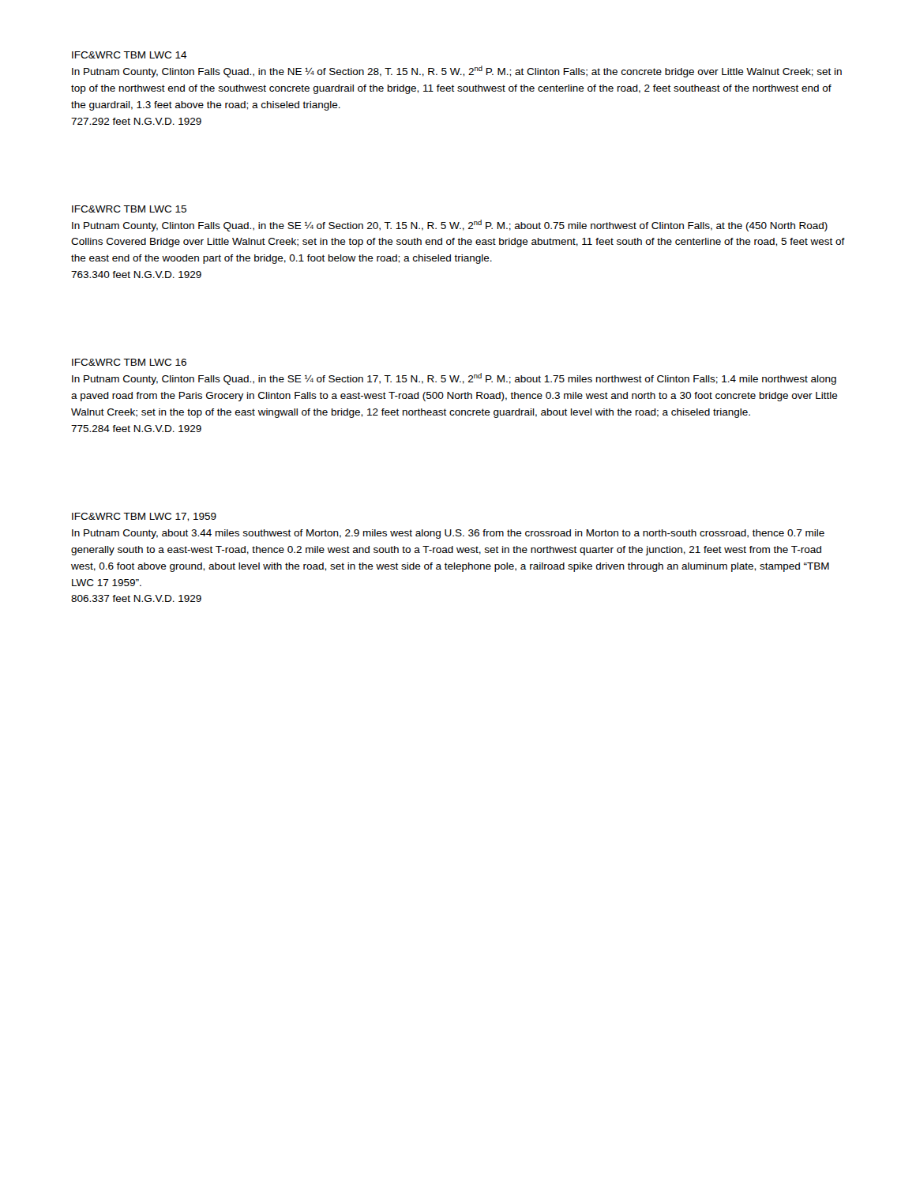IFC&WRC TBM LWC 14
In Putnam County, Clinton Falls Quad., in the NE ¼ of Section 28, T. 15 N., R. 5 W., 2nd P. M.; at Clinton Falls; at the concrete bridge over Little Walnut Creek; set in top of the northwest end of the southwest concrete guardrail of the bridge, 11 feet southwest of the centerline of the road, 2 feet southeast of the northwest end of the guardrail, 1.3 feet above the road; a chiseled triangle.
727.292 feet N.G.V.D. 1929
IFC&WRC TBM LWC 15
In Putnam County, Clinton Falls Quad., in the SE ¼ of Section 20, T. 15 N., R. 5 W., 2nd P. M.; about 0.75 mile northwest of Clinton Falls, at the (450 North Road) Collins Covered Bridge over Little Walnut Creek; set in the top of the south end of the east bridge abutment, 11 feet south of the centerline of the road, 5 feet west of the east end of the wooden part of the bridge, 0.1 foot below the road; a chiseled triangle.
763.340 feet N.G.V.D. 1929
IFC&WRC TBM LWC 16
In Putnam County, Clinton Falls Quad., in the SE ¼ of Section 17, T. 15 N., R. 5 W., 2nd P. M.; about 1.75 miles northwest of Clinton Falls; 1.4 mile northwest along a paved road from the Paris Grocery in Clinton Falls to a east-west T-road (500 North Road), thence 0.3 mile west and north to a 30 foot concrete bridge over Little Walnut Creek; set in the top of the east wingwall of the bridge, 12 feet northeast concrete guardrail, about level with the road; a chiseled triangle.
775.284 feet N.G.V.D. 1929
IFC&WRC TBM LWC 17, 1959
In Putnam County, about 3.44 miles southwest of Morton, 2.9 miles west along U.S. 36 from the crossroad in Morton to a north-south crossroad, thence 0.7 mile generally south to a east-west T-road, thence 0.2 mile west and south to a T-road west, set in the northwest quarter of the junction, 21 feet west from the T-road west, 0.6 foot above ground, about level with the road, set in the west side of a telephone pole, a railroad spike driven through an aluminum plate, stamped “TBM LWC 17 1959”.
806.337 feet N.G.V.D. 1929